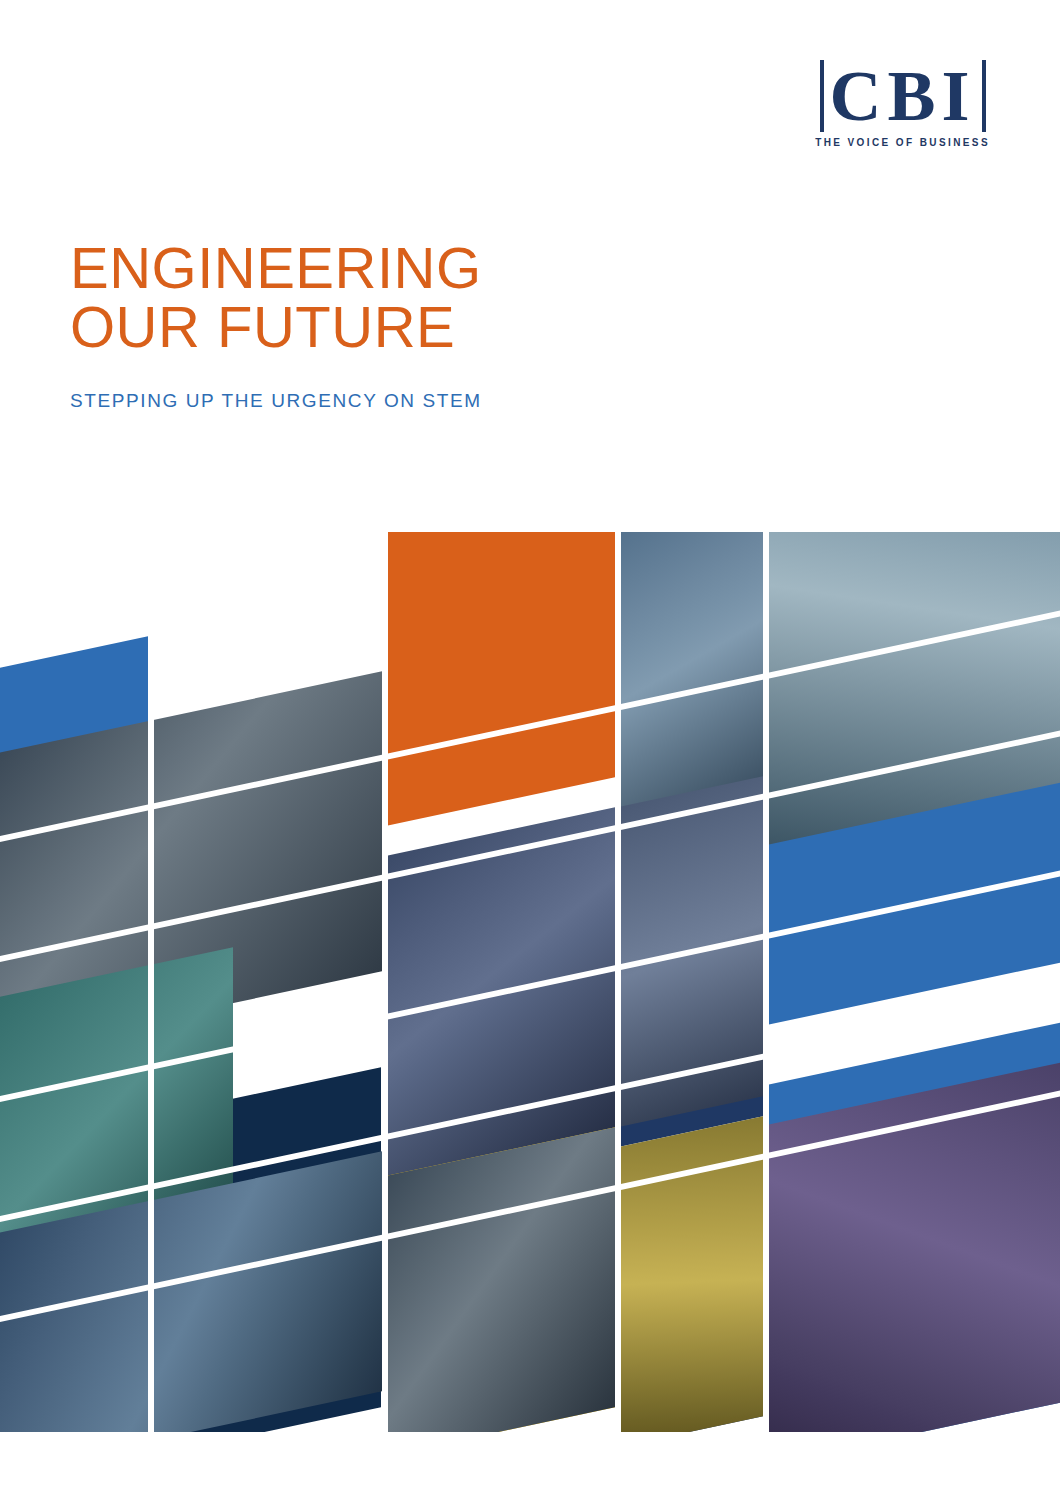CBI
The Voice of Business
Engineering
Our Future
Stepping up the urgency on STEM
Decorative collage of students and engineering workers